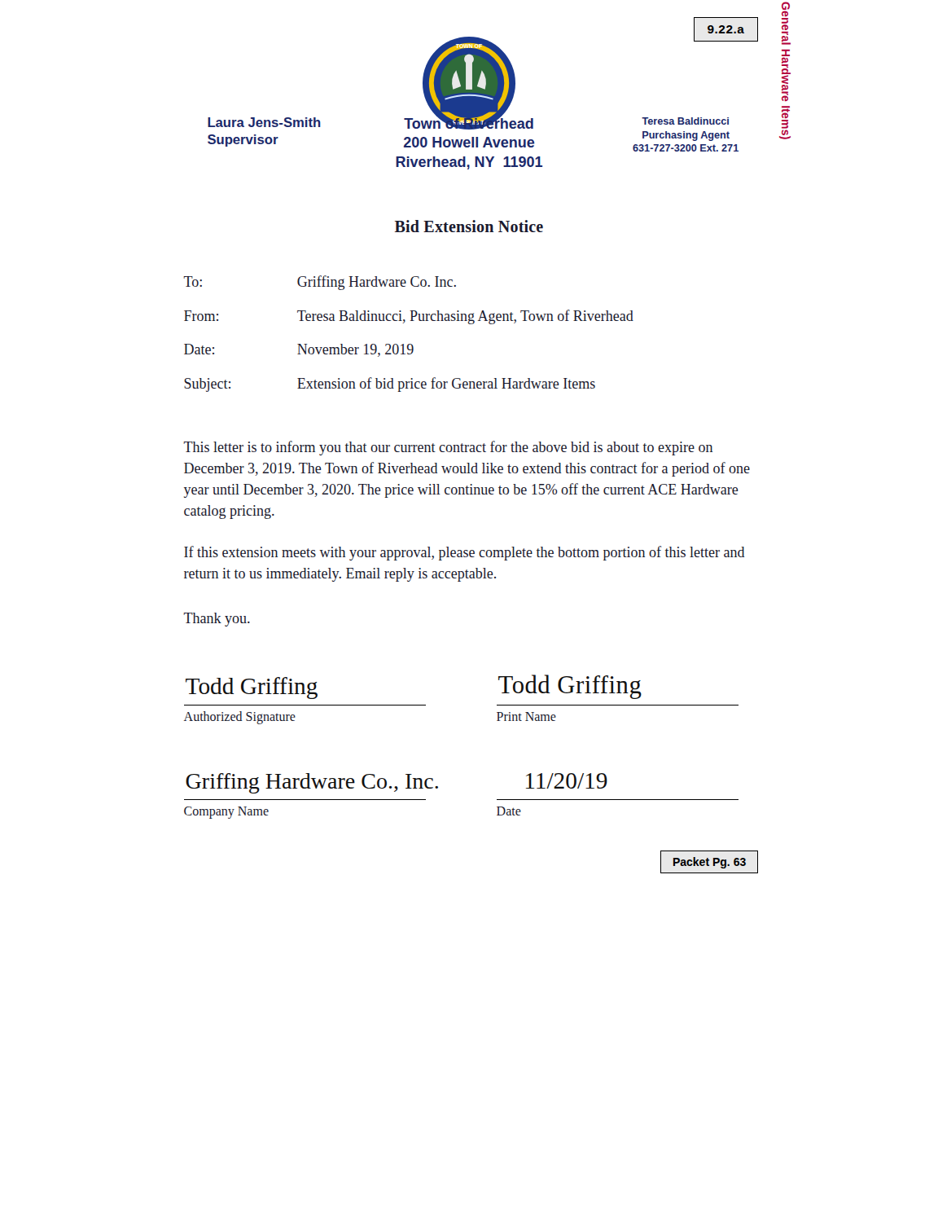9.22.a
Attachment: From Griffing Hardware BIDEXT2011202019 (2019-877 : Extends Bid for General Hardware Items)
TOWN OF RIVERHEAD
Laura Jens-Smith
Supervisor
Town of Riverhead
200 Howell Avenue
Riverhead, NY 11901
Teresa Baldinucci
Purchasing Agent
631-727-3200 Ext. 271
Bid Extension Notice
| To: | Griffing Hardware Co. Inc. |
| From: | Teresa Baldinucci, Purchasing Agent, Town of Riverhead |
| Date: | November 19, 2019 |
| Subject: | Extension of bid price for General Hardware Items |
This letter is to inform you that our current contract for the above bid is about to expire on December 3, 2019. The Town of Riverhead would like to extend this contract for a period of one year until December 3, 2020. The price will continue to be 15% off the current ACE Hardware catalog pricing.
If this extension meets with your approval, please complete the bottom portion of this letter and return it to us immediately. Email reply is acceptable.
Thank you.
Todd Griffing
Authorized Signature
Todd Griffing
Print Name
Griffing Hardware Co., Inc.
Company Name
11/20/19
Date
Packet Pg. 63